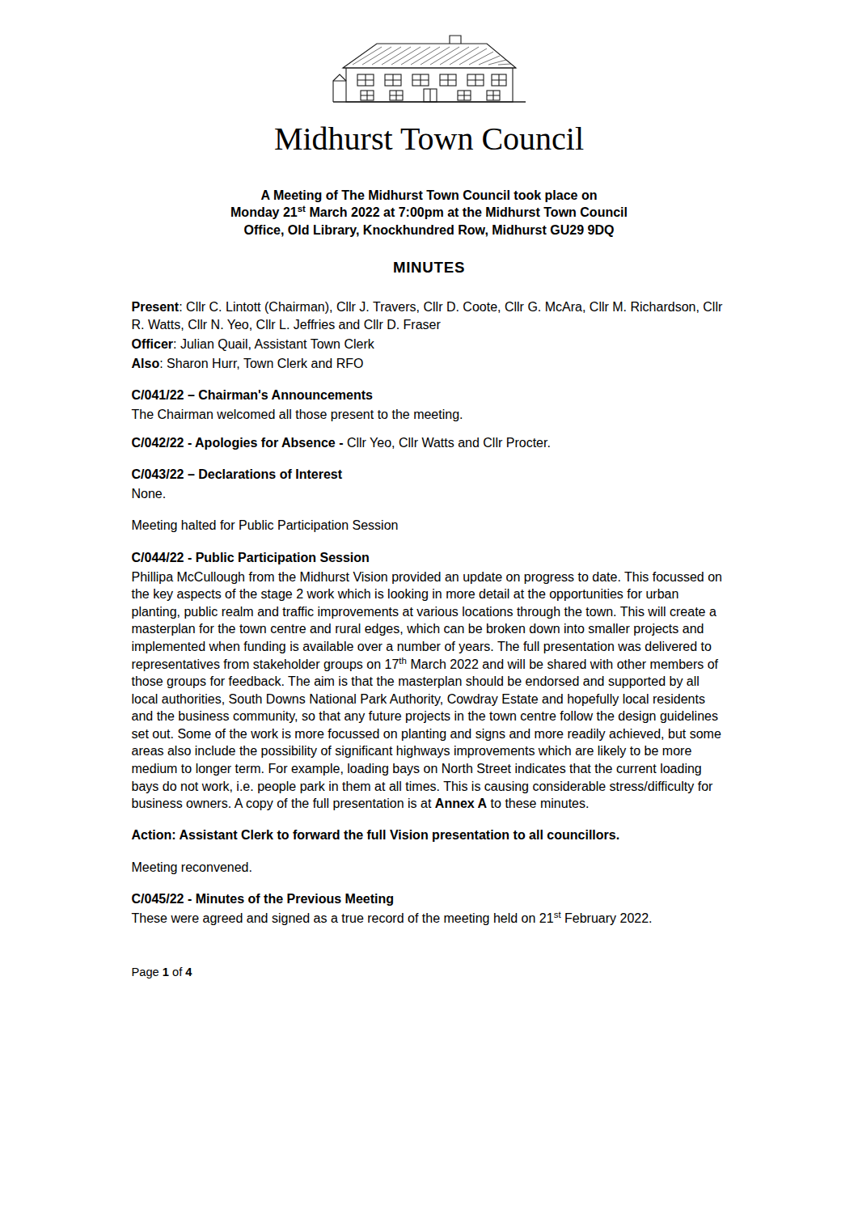Midhurst Town Council
A Meeting of The Midhurst Town Council took place on
Monday 21st March 2022 at 7:00pm at the Midhurst Town Council Office, Old Library, Knockhundred Row, Midhurst GU29 9DQ
MINUTES
Present: Cllr C. Lintott (Chairman), Cllr J. Travers, Cllr D. Coote, Cllr G. McAra, Cllr M. Richardson, Cllr R. Watts, Cllr N. Yeo, Cllr L. Jeffries and Cllr D. Fraser
Officer: Julian Quail, Assistant Town Clerk
Also: Sharon Hurr, Town Clerk and RFO
C/041/22 – Chairman's Announcements
The Chairman welcomed all those present to the meeting.
C/042/22 - Apologies for Absence - Cllr Yeo, Cllr Watts and Cllr Procter.
C/043/22 – Declarations of Interest
None.
Meeting halted for Public Participation Session
C/044/22 - Public Participation Session
Phillipa McCullough from the Midhurst Vision provided an update on progress to date. This focussed on the key aspects of the stage 2 work which is looking in more detail at the opportunities for urban planting, public realm and traffic improvements at various locations through the town. This will create a masterplan for the town centre and rural edges, which can be broken down into smaller projects and implemented when funding is available over a number of years. The full presentation was delivered to representatives from stakeholder groups on 17th March 2022 and will be shared with other members of those groups for feedback. The aim is that the masterplan should be endorsed and supported by all local authorities, South Downs National Park Authority, Cowdray Estate and hopefully local residents and the business community, so that any future projects in the town centre follow the design guidelines set out. Some of the work is more focussed on planting and signs and more readily achieved, but some areas also include the possibility of significant highways improvements which are likely to be more medium to longer term. For example, loading bays on North Street indicates that the current loading bays do not work, i.e. people park in them at all times. This is causing considerable stress/difficulty for business owners. A copy of the full presentation is at Annex A to these minutes.
Action: Assistant Clerk to forward the full Vision presentation to all councillors.
Meeting reconvened.
C/045/22 - Minutes of the Previous Meeting
These were agreed and signed as a true record of the meeting held on 21st February 2022.
Page 1 of 4